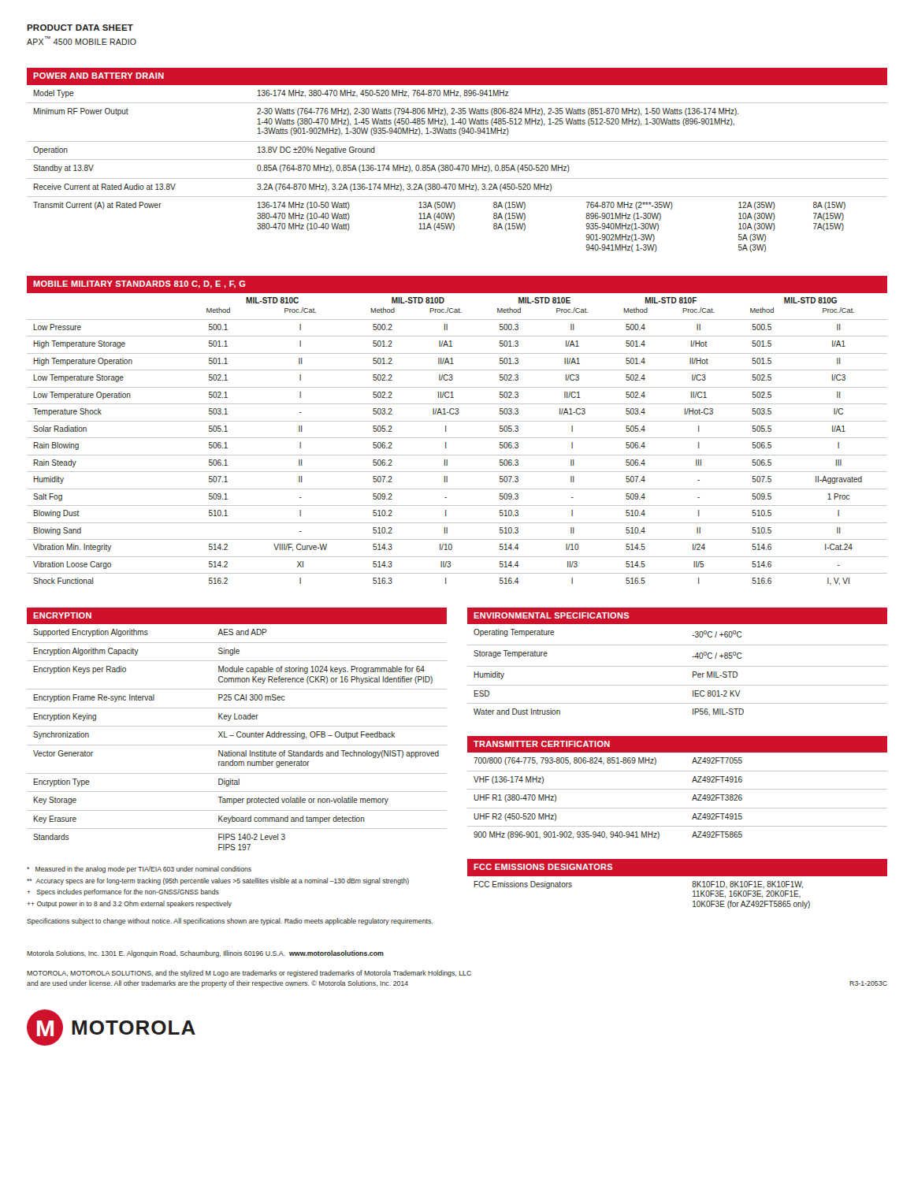PRODUCT DATA SHEET
APX™ 4500 MOBILE RADIO
POWER AND BATTERY DRAIN
| Model Type | 136-174 MHz, 380-470 MHz, 450-520 MHz, 764-870 MHz, 896-941MHz |
| Minimum RF Power Output | 2-30 Watts (764-776 MHz), 2-30 Watts (794-806 MHz), 2-35 Watts (806-824 MHz), 2-35 Watts (851-870 MHz), 1-50 Watts (136-174 MHz). 1-40 Watts (380-470 MHz), 1-45 Watts (450-485 MHz), 1-40 Watts (485-512 MHz), 1-25 Watts (512-520 MHz), 1-30Watts (896-901MHz), 1-3Watts (901-902MHz), 1-30W (935-940MHz), 1-3Watts (940-941MHz) |
| Operation | 13.8V DC ±20% Negative Ground |
| Standby at 13.8V | 0.85A (764-870 MHz), 0.85A (136-174 MHz), 0.85A (380-470 MHz), 0.85A (450-520 MHz) |
| Receive Current at Rated Audio at 13.8V | 3.2A (764-870 MHz), 3.2A (136-174 MHz), 3.2A (380-470 MHz), 3.2A (450-520 MHz) |
| Transmit Current (A) at Rated Power | / 136-174 MHz (10-50 Watt) / 13A (50W) / 8A (15W) / 764-870 MHz (2***-35W) / 12A (35W) / 8A (15W) / / 380-470 MHz (10-40 Watt) / 11A (40W) / 8A (15W) / 896-901MHz (1-30W) / 10A (30W) / 7A(15W) / / 380-470 MHz (10-40 Watt) / 11A (45W) / 8A (15W) / 935-940MHz(1-30W) / 10A (30W) / 7A(15W) / / / / / 901-902MHz(1-3W) / 5A (3W) / / / / / / 940-941MHz( 1-3W) / 5A (3W) / / |
MOBILE MILITARY STANDARDS 810 C, D, E , F, G
| | MIL-STD 810C | MIL-STD 810D | MIL-STD 810E | MIL-STD 810F | MIL-STD 810G |
| --- | --- | --- | --- | --- | --- |
| | Method | Proc./Cat. | Method | Proc./Cat. | Method | Proc./Cat. | Method | Proc./Cat. | Method | Proc./Cat. |
| Low Pressure | 500.1 | I | 500.2 | II | 500.3 | II | 500.4 | II | 500.5 | II |
| High Temperature Storage | 501.1 | I | 501.2 | I/A1 | 501.3 | I/A1 | 501.4 | I/Hot | 501.5 | I/A1 |
| High Temperature Operation | 501.1 | II | 501.2 | II/A1 | 501.3 | II/A1 | 501.4 | II/Hot | 501.5 | II |
| Low Temperature Storage | 502.1 | I | 502.2 | I/C3 | 502.3 | I/C3 | 502.4 | I/C3 | 502.5 | I/C3 |
| Low Temperature Operation | 502.1 | I | 502.2 | II/C1 | 502.3 | II/C1 | 502.4 | II/C1 | 502.5 | II |
| Temperature Shock | 503.1 | - | 503.2 | I/A1-C3 | 503.3 | I/A1-C3 | 503.4 | I/Hot-C3 | 503.5 | I/C |
| Solar Radiation | 505.1 | II | 505.2 | I | 505.3 | I | 505.4 | I | 505.5 | I/A1 |
| Rain Blowing | 506.1 | I | 506.2 | I | 506.3 | I | 506.4 | I | 506.5 | I |
| Rain Steady | 506.1 | II | 506.2 | II | 506.3 | II | 506.4 | III | 506.5 | III |
| Humidity | 507.1 | II | 507.2 | II | 507.3 | II | 507.4 | - | 507.5 | II-Aggravated |
| Salt Fog | 509.1 | - | 509.2 | - | 509.3 | - | 509.4 | - | 509.5 | 1 Proc |
| Blowing Dust | 510.1 | I | 510.2 | I | 510.3 | I | 510.4 | I | 510.5 | I |
| Blowing Sand | | - | 510.2 | II | 510.3 | II | 510.4 | II | 510.5 | II |
| Vibration Min. Integrity | 514.2 | VIII/F, Curve-W | 514.3 | I/10 | 514.4 | I/10 | 514.5 | I/24 | 514.6 | I-Cat.24 |
| Vibration Loose Cargo | 514.2 | XI | 514.3 | II/3 | 514.4 | II/3 | 514.5 | II/5 | 514.6 | - |
| Shock Functional | 516.2 | I | 516.3 | I | 516.4 | I | 516.5 | I | 516.6 | I, V, VI |
ENCRYPTION
| Supported Encryption Algorithms | AES and ADP |
| Encryption Algorithm Capacity | Single |
| Encryption Keys per Radio | Module capable of storing 1024 keys. Programmable for 64 Common Key Reference (CKR) or 16 Physical Identifier (PID) |
| Encryption Frame Re-sync Interval | P25 CAI 300 mSec |
| Encryption Keying | Key Loader |
| Synchronization | XL – Counter Addressing, OFB – Output Feedback |
| Vector Generator | National Institute of Standards and Technology(NIST) approved random number generator |
| Encryption Type | Digital |
| Key Storage | Tamper protected volatile or non-volatile memory |
| Key Erasure | Keyboard command and tamper detection |
| Standards | FIPS 140-2 Level 3 FIPS 197 |
* Measured in the analog mode per TIA/EIA 603 under nominal conditions
** Accuracy specs are for long-term tracking (95th percentile values >5 satellites visible at a nominal –130 dBm signal strength)
+ Specs includes performance for the non-GNSS/GNSS bands
++ Output power in to 8 and 3.2 Ohm external speakers respectively
Specifications subject to change without notice. All specifications shown are typical. Radio meets applicable regulatory requirements.
ENVIRONMENTAL SPECIFICATIONS
| Operating Temperature | -30 o C / +60 o C |
| Storage Temperature | -40 o C / +85 o C |
| Humidity | Per MIL-STD |
| ESD | IEC 801-2 KV |
| Water and Dust Intrusion | IP56, MIL-STD |
TRANSMITTER CERTIFICATION
| 700/800 (764-775, 793-805, 806-824, 851-869 MHz) | AZ492FT7055 |
| VHF (136-174 MHz) | AZ492FT4916 |
| UHF R1 (380-470 MHz) | AZ492FT3826 |
| UHF R2 (450-520 MHz) | AZ492FT4915 |
| 900 MHz (896-901, 901-902, 935-940, 940-941 MHz) | AZ492FT5865 |
FCC EMISSIONS DESIGNATORS
| FCC Emissions Designators | 8K10F1D, 8K10F1E, 8K10F1W, 11K0F3E, 16K0F3E, 20K0F1E, 10K0F3E (for AZ492FT5865 only) |
Motorola Solutions, Inc. 1301 E. Algonquin Road, Schaumburg, Illinois 60196 U.S.A. www.motorolasolutions.com
MOTOROLA, MOTOROLA SOLUTIONS, and the stylized M Logo are trademarks or registered trademarks of Motorola Trademark Holdings, LLC
and are used under license. All other trademarks are the property of their respective owners. © Motorola Solutions, Inc. 2014 R3-1-2053C
MOTOROLA